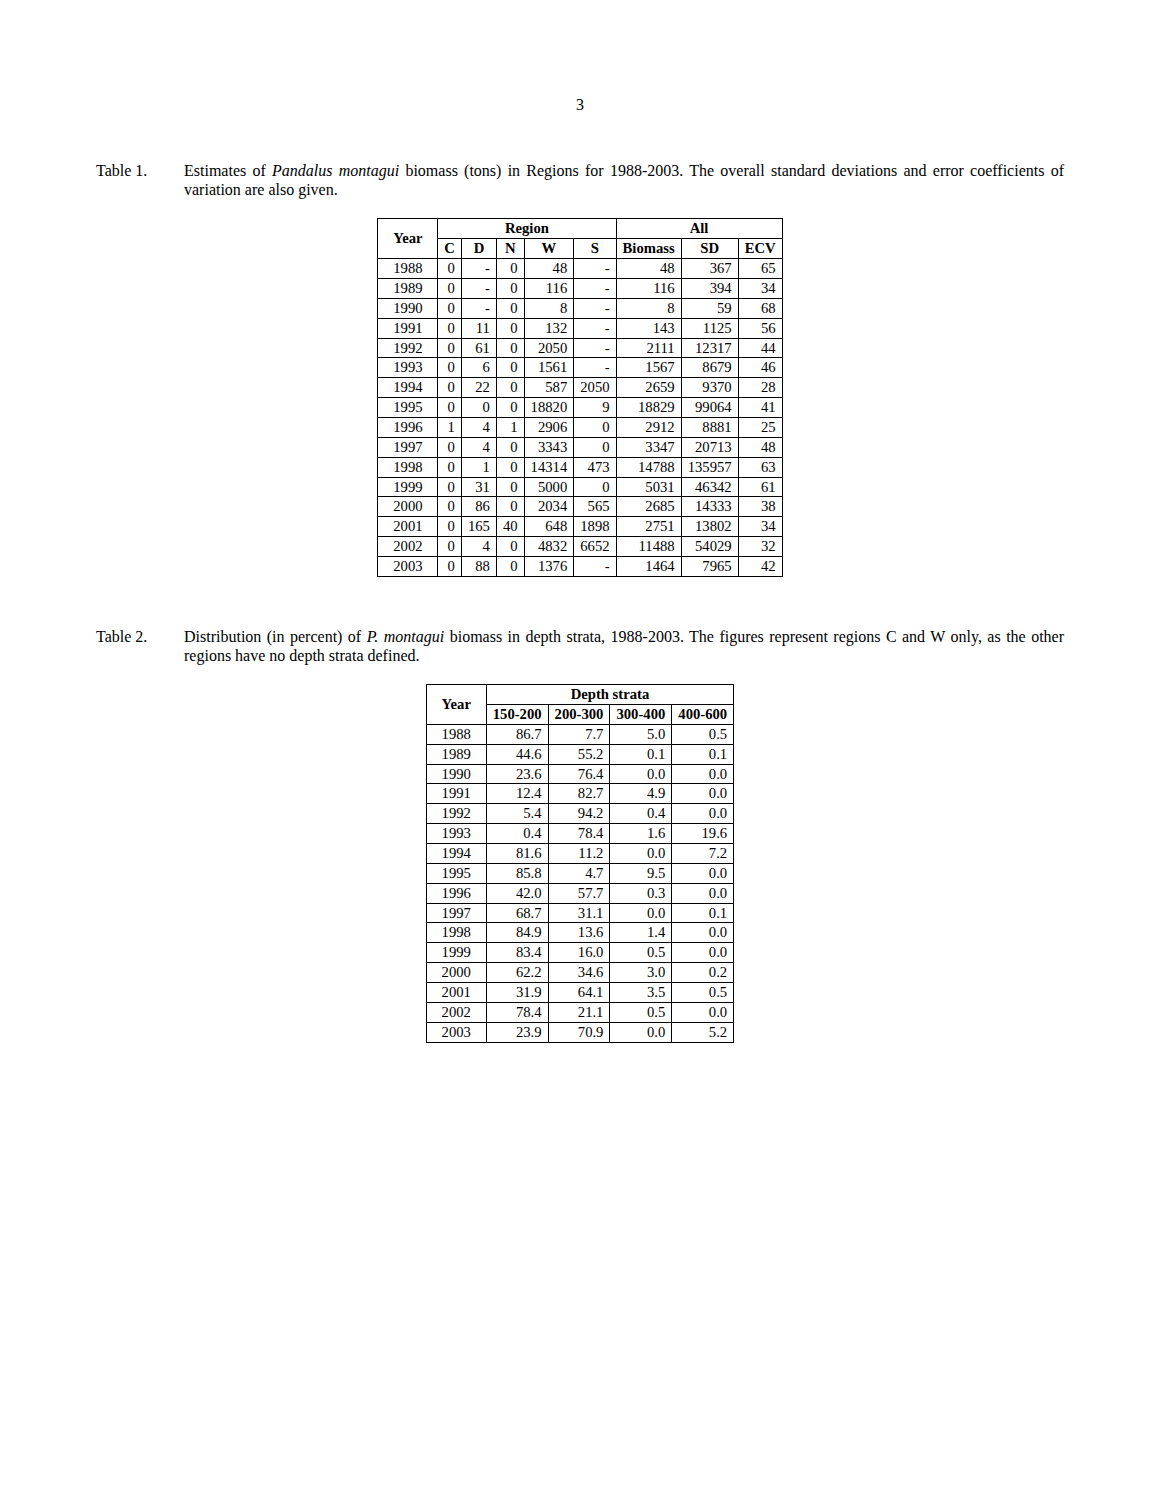3
Table 1.
Estimates of Pandalus montagui biomass (tons) in Regions for 1988-2003. The overall standard deviations and error coefficients of variation are also given.
| Year | Region | All |
| --- | --- | --- |
| C | D | N | W | S | Biomass | SD | ECV |
| 1988 | 0 | - | 0 | 48 | - | 48 | 367 | 65 |
| 1989 | 0 | - | 0 | 116 | - | 116 | 394 | 34 |
| 1990 | 0 | - | 0 | 8 | - | 8 | 59 | 68 |
| 1991 | 0 | 11 | 0 | 132 | - | 143 | 1125 | 56 |
| 1992 | 0 | 61 | 0 | 2050 | - | 2111 | 12317 | 44 |
| 1993 | 0 | 6 | 0 | 1561 | - | 1567 | 8679 | 46 |
| 1994 | 0 | 22 | 0 | 587 | 2050 | 2659 | 9370 | 28 |
| 1995 | 0 | 0 | 0 | 18820 | 9 | 18829 | 99064 | 41 |
| 1996 | 1 | 4 | 1 | 2906 | 0 | 2912 | 8881 | 25 |
| 1997 | 0 | 4 | 0 | 3343 | 0 | 3347 | 20713 | 48 |
| 1998 | 0 | 1 | 0 | 14314 | 473 | 14788 | 135957 | 63 |
| 1999 | 0 | 31 | 0 | 5000 | 0 | 5031 | 46342 | 61 |
| 2000 | 0 | 86 | 0 | 2034 | 565 | 2685 | 14333 | 38 |
| 2001 | 0 | 165 | 40 | 648 | 1898 | 2751 | 13802 | 34 |
| 2002 | 0 | 4 | 0 | 4832 | 6652 | 11488 | 54029 | 32 |
| 2003 | 0 | 88 | 0 | 1376 | - | 1464 | 7965 | 42 |
Table 2.
Distribution (in percent) of P. montagui biomass in depth strata, 1988-2003. The figures represent regions C and W only, as the other regions have no depth strata defined.
| Year | Depth strata |
| --- | --- |
| 150-200 | 200-300 | 300-400 | 400-600 |
| 1988 | 86.7 | 7.7 | 5.0 | 0.5 |
| 1989 | 44.6 | 55.2 | 0.1 | 0.1 |
| 1990 | 23.6 | 76.4 | 0.0 | 0.0 |
| 1991 | 12.4 | 82.7 | 4.9 | 0.0 |
| 1992 | 5.4 | 94.2 | 0.4 | 0.0 |
| 1993 | 0.4 | 78.4 | 1.6 | 19.6 |
| 1994 | 81.6 | 11.2 | 0.0 | 7.2 |
| 1995 | 85.8 | 4.7 | 9.5 | 0.0 |
| 1996 | 42.0 | 57.7 | 0.3 | 0.0 |
| 1997 | 68.7 | 31.1 | 0.0 | 0.1 |
| 1998 | 84.9 | 13.6 | 1.4 | 0.0 |
| 1999 | 83.4 | 16.0 | 0.5 | 0.0 |
| 2000 | 62.2 | 34.6 | 3.0 | 0.2 |
| 2001 | 31.9 | 64.1 | 3.5 | 0.5 |
| 2002 | 78.4 | 21.1 | 0.5 | 0.0 |
| 2003 | 23.9 | 70.9 | 0.0 | 5.2 |